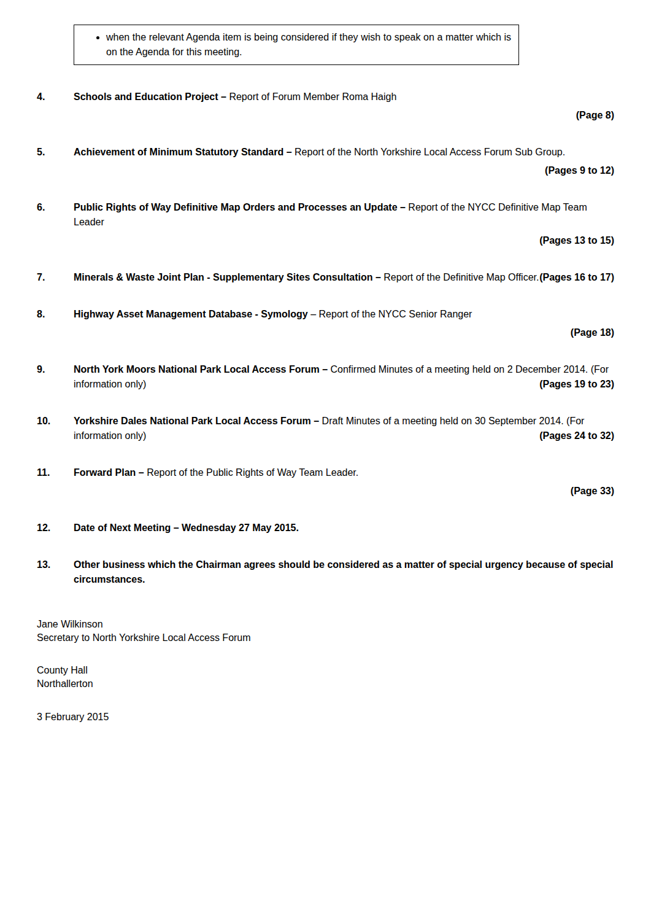when the relevant Agenda item is being considered if they wish to speak on a matter which is on the Agenda for this meeting.
4.
Schools and Education Project – Report of Forum Member Roma Haigh
(Page 8)
5.
Achievement of Minimum Statutory Standard – Report of the North Yorkshire Local Access Forum Sub Group.
(Pages 9 to 12)
6.
Public Rights of Way Definitive Map Orders and Processes an Update – Report of the NYCC Definitive Map Team Leader
(Pages 13 to 15)
7.
Minerals & Waste Joint Plan - Supplementary Sites Consultation – Report of the Definitive Map Officer. (Pages 16 to 17)
8.
Highway Asset Management Database - Symology – Report of the NYCC Senior Ranger
(Page 18)
9.
North York Moors National Park Local Access Forum – Confirmed Minutes of a meeting held on 2 December 2014. (For information only) (Pages 19 to 23)
10.
Yorkshire Dales National Park Local Access Forum – Draft Minutes of a meeting held on 30 September 2014. (For information only) (Pages 24 to 32)
11.
Forward Plan – Report of the Public Rights of Way Team Leader.
(Page 33)
12.
Date of Next Meeting – Wednesday 27 May 2015.
13.
Other business which the Chairman agrees should be considered as a matter of special urgency because of special circumstances.
Jane Wilkinson
Secretary to North Yorkshire Local Access Forum
County Hall
Northallerton
3 February 2015